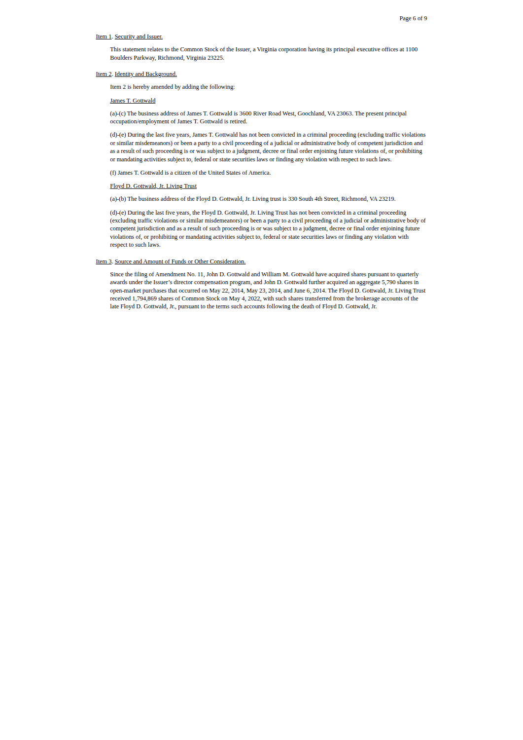Page 6 of 9
Item 1. Security and Issuer.
This statement relates to the Common Stock of the Issuer, a Virginia corporation having its principal executive offices at 1100 Boulders Parkway, Richmond, Virginia 23225.
Item 2. Identity and Background.
Item 2 is hereby amended by adding the following:
James T. Gottwald
(a)-(c) The business address of James T. Gottwald is 3600 River Road West, Goochland, VA 23063. The present principal occupation/employment of James T. Gottwald is retired.
(d)-(e) During the last five years, James T. Gottwald has not been convicted in a criminal proceeding (excluding traffic violations or similar misdemeanors) or been a party to a civil proceeding of a judicial or administrative body of competent jurisdiction and as a result of such proceeding is or was subject to a judgment, decree or final order enjoining future violations of, or prohibiting or mandating activities subject to, federal or state securities laws or finding any violation with respect to such laws.
(f) James T. Gottwald is a citizen of the United States of America.
Floyd D. Gottwald, Jr. Living Trust
(a)-(b) The business address of the Floyd D. Gottwald, Jr. Living trust is 330 South 4th Street, Richmond, VA 23219.
(d)-(e) During the last five years, the Floyd D. Gottwald, Jr. Living Trust has not been convicted in a criminal proceeding (excluding traffic violations or similar misdemeanors) or been a party to a civil proceeding of a judicial or administrative body of competent jurisdiction and as a result of such proceeding is or was subject to a judgment, decree or final order enjoining future violations of, or prohibiting or mandating activities subject to, federal or state securities laws or finding any violation with respect to such laws.
Item 3. Source and Amount of Funds or Other Consideration.
Since the filing of Amendment No. 11, John D. Gottwald and William M. Gottwald have acquired shares pursuant to quarterly awards under the Issuer’s director compensation program, and John D. Gottwald further acquired an aggregate 5,790 shares in open-market purchases that occurred on May 22, 2014, May 23, 2014, and June 6, 2014. The Floyd D. Gottwald, Jr. Living Trust received 1,794,869 shares of Common Stock on May 4, 2022, with such shares transferred from the brokerage accounts of the late Floyd D. Gottwald, Jr., pursuant to the terms such accounts following the death of Floyd D. Gottwald, Jr.